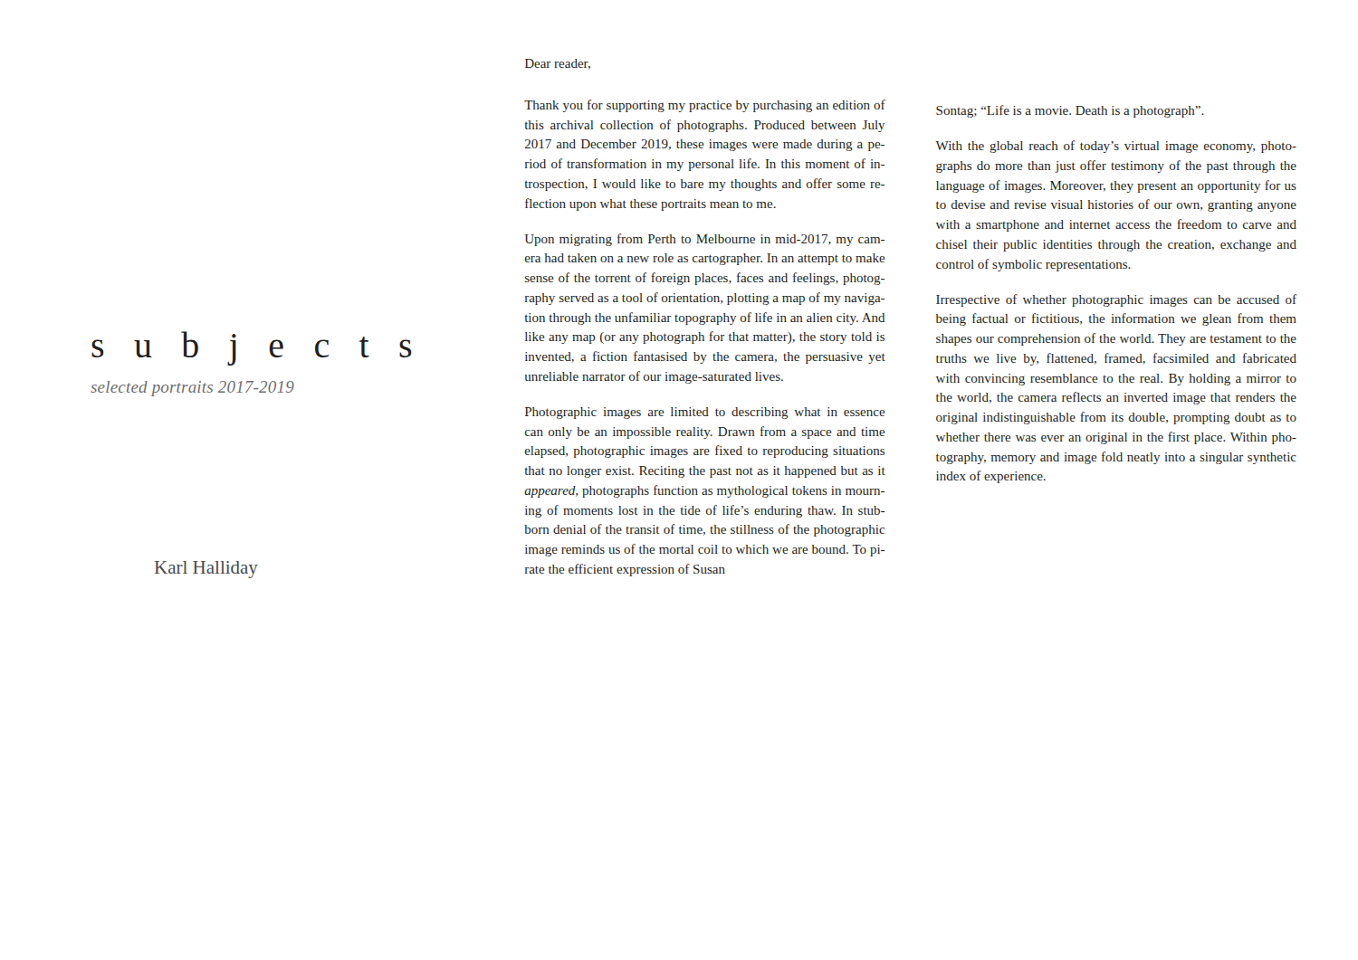s u b j e c t s
selected portraits 2017-2019
Karl Halliday
Dear reader,
Thank you for supporting my practice by purchasing an edition of this archival collection of photographs. Produced between July 2017 and December 2019, these images were made during a period of transformation in my personal life. In this moment of introspection, I would like to bare my thoughts and offer some reflection upon what these portraits mean to me.
Upon migrating from Perth to Melbourne in mid-2017, my camera had taken on a new role as cartographer. In an attempt to make sense of the torrent of foreign places, faces and feelings, photography served as a tool of orientation, plotting a map of my navigation through the unfamiliar topography of life in an alien city. And like any map (or any photograph for that matter), the story told is invented, a fiction fantasised by the camera, the persuasive yet unreliable narrator of our image-saturated lives.
Photographic images are limited to describing what in essence can only be an impossible reality. Drawn from a space and time elapsed, photographic images are fixed to reproducing situations that no longer exist. Reciting the past not as it happened but as it appeared, photographs function as mythological tokens in mourning of moments lost in the tide of life’s enduring thaw. In stubborn denial of the transit of time, the stillness of the photographic image reminds us of the mortal coil to which we are bound. To pirate the efficient expression of Susan
Sontag; “Life is a movie. Death is a photograph”.
With the global reach of today’s virtual image economy, photographs do more than just offer testimony of the past through the language of images. Moreover, they present an opportunity for us to devise and revise visual histories of our own, granting anyone with a smartphone and internet access the freedom to carve and chisel their public identities through the creation, exchange and control of symbolic representations.
Irrespective of whether photographic images can be accused of being factual or fictitious, the information we glean from them shapes our comprehension of the world. They are testament to the truths we live by, flattened, framed, facsimiled and fabricated with convincing resemblance to the real. By holding a mirror to the world, the camera reflects an inverted image that renders the original indistinguishable from its double, prompting doubt as to whether there was ever an original in the first place. Within photography, memory and image fold neatly into a singular synthetic index of experience.